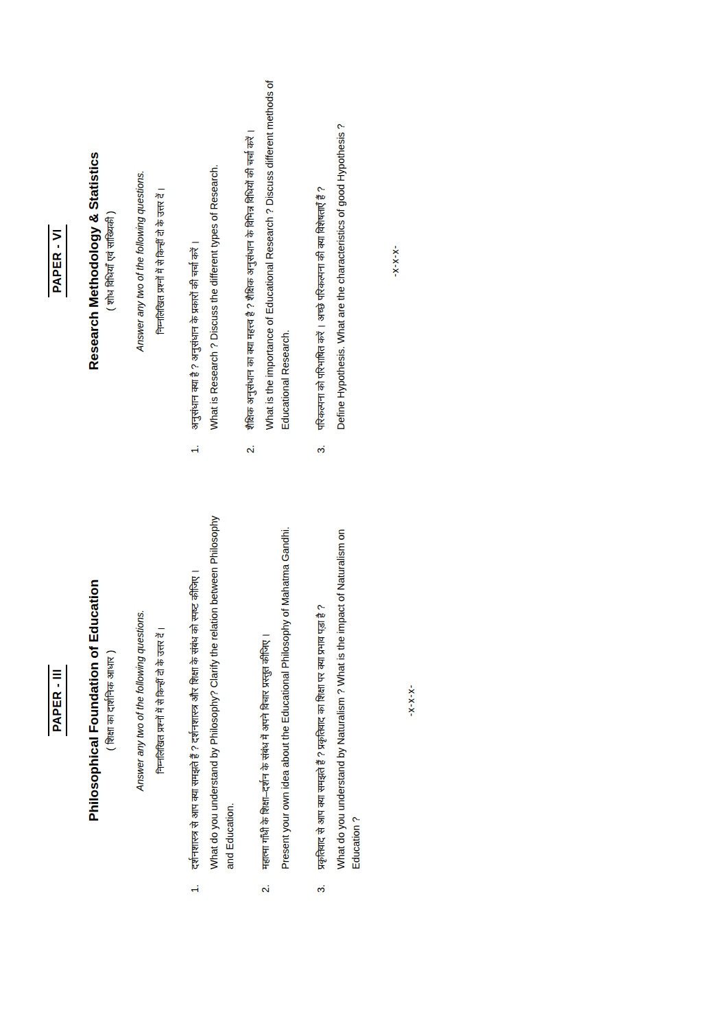PAPER - III
Philosophical Foundation of Education
( शिक्षा का दार्शनिक आधार )
Answer any two of the following questions.
निम्नलिखित प्रश्नों में से किन्हीं दो के उत्तर दें।
दर्शनशास्त्र से आप क्या समझते हैं ? दर्शनशास्त्र और शिक्षा के संबंध को स्पष्ट कीजिए। What do you understand by Philosophy? Clarify the relation between Philosophy and Education.
महात्मा गाँधी के शिक्षा–दर्शन के संबंध में अपने विचार प्रस्तुत कीजिए। Present your own idea about the Educational Philosophy of Mahatma Gandhi.
प्रकृतिवाद से आप क्या समझते हैं ? प्रकृतिवाद का शिक्षा पर क्या प्रभाव पड़ा है ? What do you understand by Naturalism ? What is the impact of Naturalism on Education ?
-x-x-x-
PAPER - VI
Research Methodology & Statistics
( शोध विधियाँ एवं सांख्यिकी )
Answer any two of the following questions.
निम्नलिखित प्रश्नों में से किन्हीं दो के उत्तर दें।
अनुसंधान क्या है ? अनुसंधान के प्रकारों की चर्चा करें। What is Research ? Discuss the different types of Research.
शैक्षिक अनुसंधान का क्या महत्त्व है ? शैक्षिक अनुसंधान के विभिन्न विधियों की चर्चा करें। What is the importance of Educational Research ? Discuss different methods of Educational Research.
परिकल्पना को परिभाषित करें। अच्छे परिकल्पना की क्या विशेषताएँ हैं ? Define Hypothesis. What are the characteristics of good Hypothesis ?
-x-x-x-